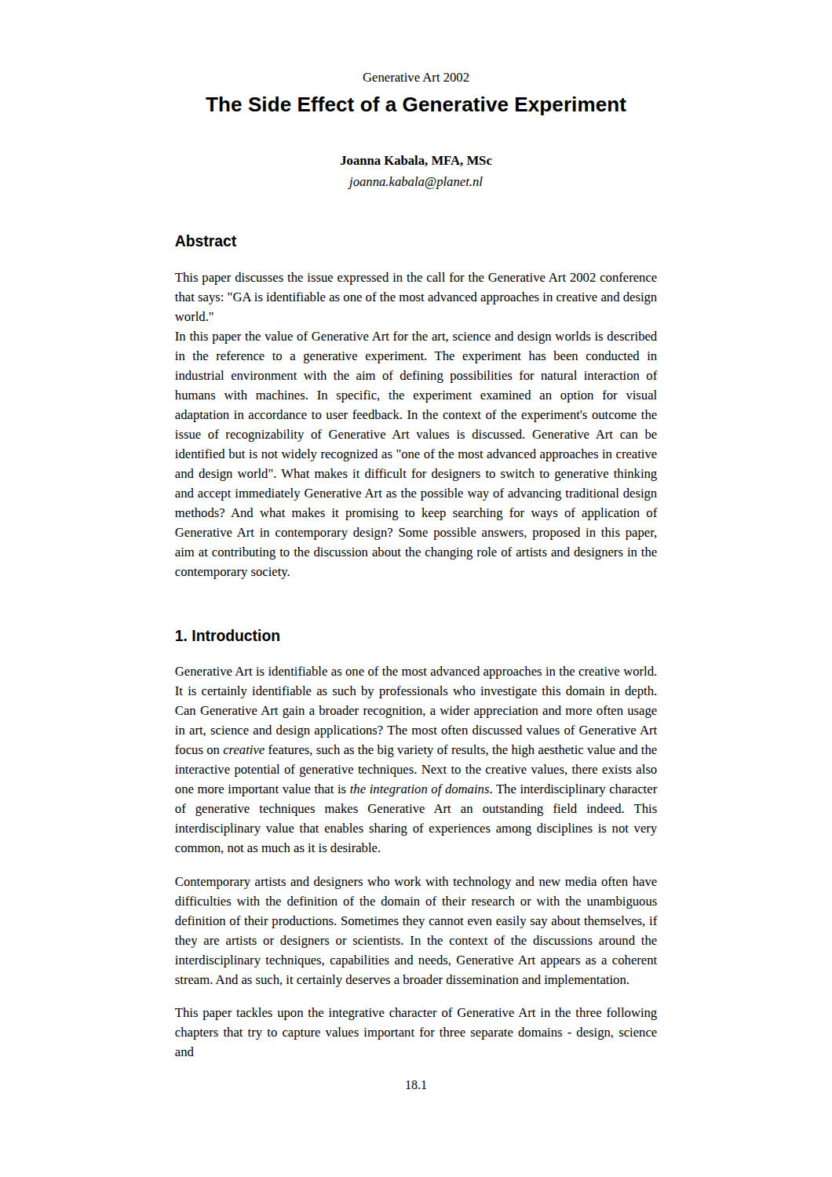Generative Art 2002
The Side Effect of a Generative Experiment
Joanna Kabala, MFA, MSc
joanna.kabala@planet.nl
Abstract
This paper discusses the issue expressed in the call for the Generative Art 2002 conference that says: "GA is identifiable as one of the most advanced approaches in creative and design world."
In this paper the value of Generative Art for the art, science and design worlds is described in the reference to a generative experiment. The experiment has been conducted in industrial environment with the aim of defining possibilities for natural interaction of humans with machines. In specific, the experiment examined an option for visual adaptation in accordance to user feedback. In the context of the experiment's outcome the issue of recognizability of Generative Art values is discussed. Generative Art can be identified but is not widely recognized as "one of the most advanced approaches in creative and design world". What makes it difficult for designers to switch to generative thinking and accept immediately Generative Art as the possible way of advancing traditional design methods? And what makes it promising to keep searching for ways of application of Generative Art in contemporary design? Some possible answers, proposed in this paper, aim at contributing to the discussion about the changing role of artists and designers in the contemporary society.
1. Introduction
Generative Art is identifiable as one of the most advanced approaches in the creative world. It is certainly identifiable as such by professionals who investigate this domain in depth. Can Generative Art gain a broader recognition, a wider appreciation and more often usage in art, science and design applications? The most often discussed values of Generative Art focus on creative features, such as the big variety of results, the high aesthetic value and the interactive potential of generative techniques. Next to the creative values, there exists also one more important value that is the integration of domains. The interdisciplinary character of generative techniques makes Generative Art an outstanding field indeed. This interdisciplinary value that enables sharing of experiences among disciplines is not very common, not as much as it is desirable.
Contemporary artists and designers who work with technology and new media often have difficulties with the definition of the domain of their research or with the unambiguous definition of their productions. Sometimes they cannot even easily say about themselves, if they are artists or designers or scientists. In the context of the discussions around the interdisciplinary techniques, capabilities and needs, Generative Art appears as a coherent stream. And as such, it certainly deserves a broader dissemination and implementation.
This paper tackles upon the integrative character of Generative Art in the three following chapters that try to capture values important for three separate domains - design, science and
18.1